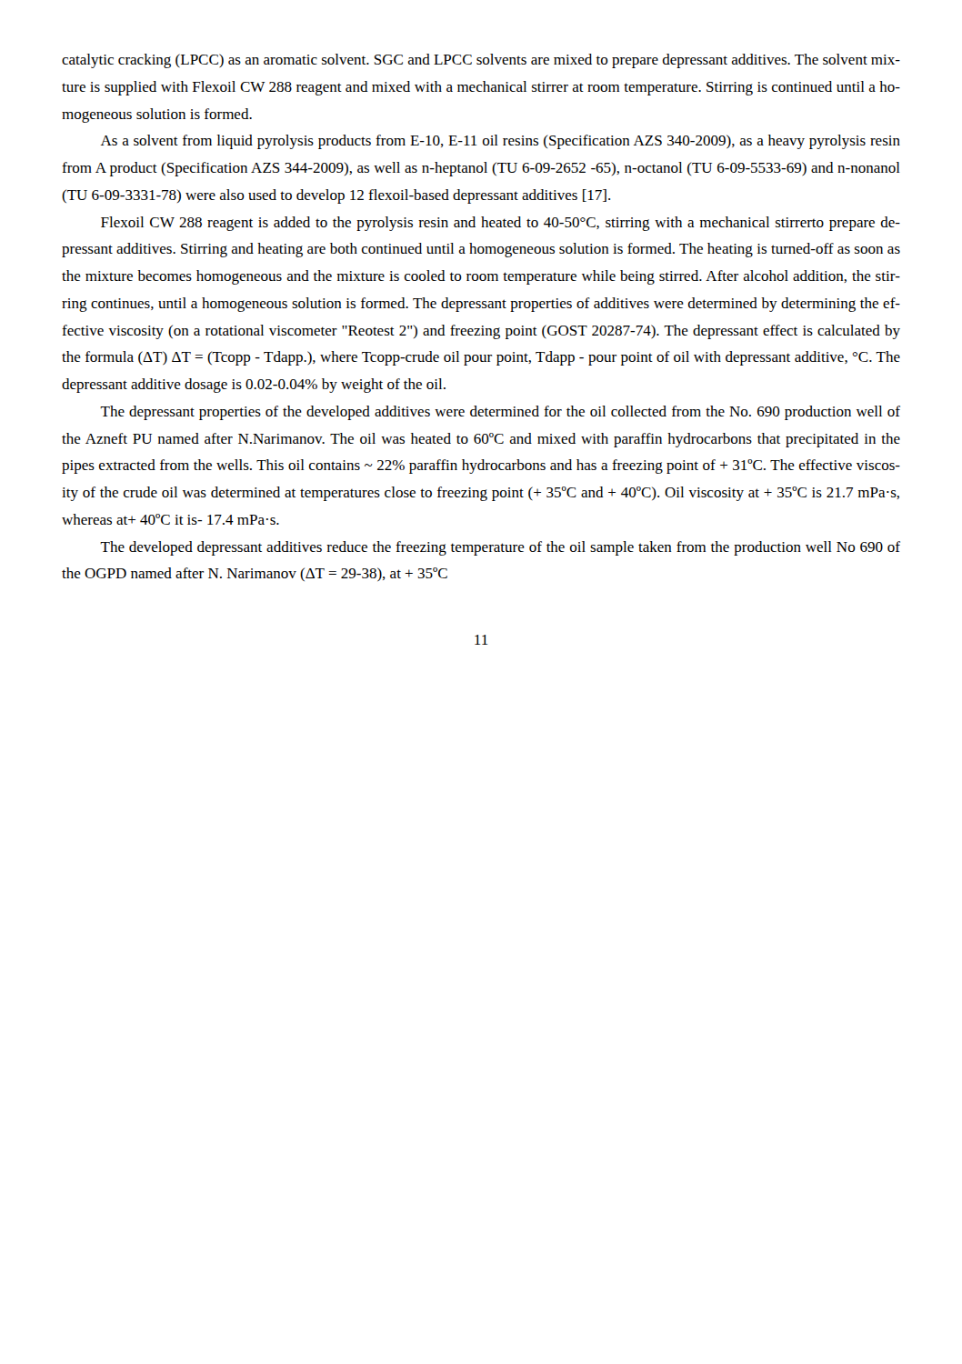catalytic cracking (LPCC) as an aromatic solvent. SGC and LPCC solvents are mixed to prepare depressant additives. The solvent mixture is supplied with Flexoil CW 288 reagent and mixed with a mechanical stirrer at room temperature. Stirring is continued until a homogeneous solution is formed.
As a solvent from liquid pyrolysis products from E-10, E-11 oil resins (Specification AZS 340-2009), as a heavy pyrolysis resin from A product (Specification AZS 344-2009), as well as n-heptanol (TU 6-09-2652 -65), n-octanol (TU 6-09-5533-69) and n-nonanol (TU 6-09-3331-78) were also used to develop 12 flexoil-based depressant additives [17].
Flexoil CW 288 reagent is added to the pyrolysis resin and heated to 40-50°C, stirring with a mechanical stirrerto prepare depressant additives. Stirring and heating are both continued until a homogeneous solution is formed. The heating is turned-off as soon as the mixture becomes homogeneous and the mixture is cooled to room temperature while being stirred. After alcohol addition, the stirring continues, until a homogeneous solution is formed. The depressant properties of additives were determined by determining the effective viscosity (on a rotational viscometer "Reotest 2") and freezing point (GOST 20287-74). The depressant effect is calculated by the formula (ΔT) ΔT = (Tcopp - Tdapp.), where Tcopp-crude oil pour point, Tdapp - pour point of oil with depressant additive, °C. The depressant additive dosage is 0.02-0.04% by weight of the oil.
The depressant properties of the developed additives were determined for the oil collected from the No. 690 production well of the Azneft PU named after N.Narimanov. The oil was heated to 60ºC and mixed with paraffin hydrocarbons that precipitated in the pipes extracted from the wells. This oil contains ~ 22% paraffin hydrocarbons and has a freezing point of + 31ºC. The effective viscosity of the crude oil was determined at temperatures close to freezing point (+ 35ºC and + 40ºC). Oil viscosity at + 35ºC is 21.7 mPa·s, whereas at+ 40ºC it is- 17.4 mPa·s.
The developed depressant additives reduce the freezing temperature of the oil sample taken from the production well No 690 of the OGPD named after N. Narimanov (ΔT = 29-38), at + 35ºC
11